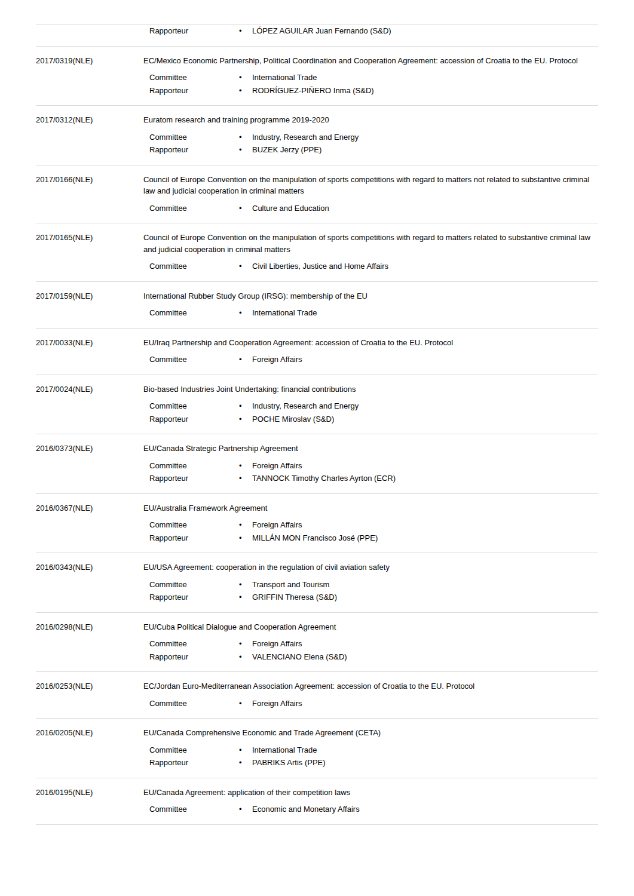| | / Rapporteur / • / LÓPEZ AGUILAR Juan Fernando (S&D) / |
| 2017/0319(NLE) | EC/Mexico Economic Partnership, Political Coordination and Cooperation Agreement: accession of Croatia to the EU. Protocol / Committee / • / International Trade / / Rapporteur / • / RODRÍGUEZ-PIÑERO Inma (S&D) / |
| 2017/0312(NLE) | Euratom research and training programme 2019-2020 / Committee / • / Industry, Research and Energy / / Rapporteur / • / BUZEK Jerzy (PPE) / |
| 2017/0166(NLE) | Council of Europe Convention on the manipulation of sports competitions with regard to matters not related to substantive criminal law and judicial cooperation in criminal matters / Committee / • / Culture and Education / |
| 2017/0165(NLE) | Council of Europe Convention on the manipulation of sports competitions with regard to matters related to substantive criminal law and judicial cooperation in criminal matters / Committee / • / Civil Liberties, Justice and Home Affairs / |
| 2017/0159(NLE) | International Rubber Study Group (IRSG): membership of the EU / Committee / • / International Trade / |
| 2017/0033(NLE) | EU/Iraq Partnership and Cooperation Agreement: accession of Croatia to the EU. Protocol / Committee / • / Foreign Affairs / |
| 2017/0024(NLE) | Bio-based Industries Joint Undertaking: financial contributions / Committee / • / Industry, Research and Energy / / Rapporteur / • / POCHE Miroslav (S&D) / |
| 2016/0373(NLE) | EU/Canada Strategic Partnership Agreement / Committee / • / Foreign Affairs / / Rapporteur / • / TANNOCK Timothy Charles Ayrton (ECR) / |
| 2016/0367(NLE) | EU/Australia Framework Agreement / Committee / • / Foreign Affairs / / Rapporteur / • / MILLÁN MON Francisco José (PPE) / |
| 2016/0343(NLE) | EU/USA Agreement: cooperation in the regulation of civil aviation safety / Committee / • / Transport and Tourism / / Rapporteur / • / GRIFFIN Theresa (S&D) / |
| 2016/0298(NLE) | EU/Cuba Political Dialogue and Cooperation Agreement / Committee / • / Foreign Affairs / / Rapporteur / • / VALENCIANO Elena (S&D) / |
| 2016/0253(NLE) | EC/Jordan Euro-Mediterranean Association Agreement: accession of Croatia to the EU. Protocol / Committee / • / Foreign Affairs / |
| 2016/0205(NLE) | EU/Canada Comprehensive Economic and Trade Agreement (CETA) / Committee / • / International Trade / / Rapporteur / • / PABRIKS Artis (PPE) / |
| 2016/0195(NLE) | EU/Canada Agreement: application of their competition laws / Committee / • / Economic and Monetary Affairs / |